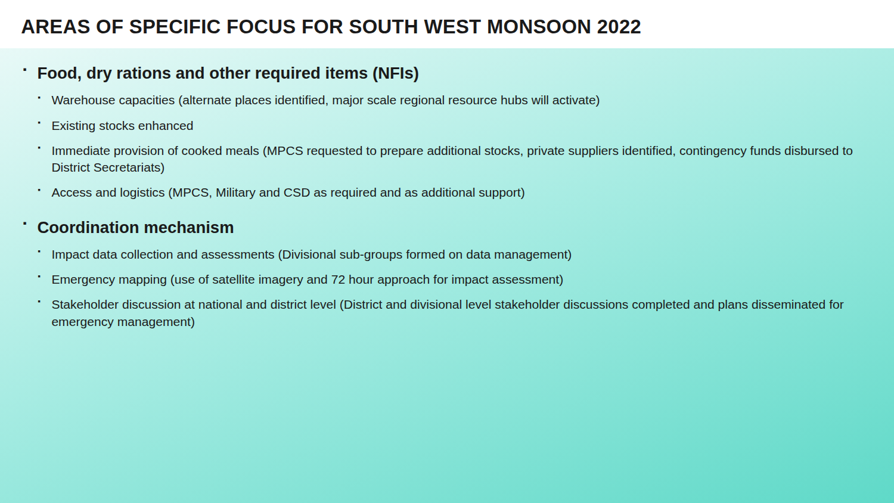AREAS OF SPECIFIC FOCUS FOR SOUTH WEST MONSOON 2022
Food, dry rations and other required items (NFIs)
Warehouse capacities (alternate places identified, major scale regional resource hubs will activate)
Existing stocks enhanced
Immediate provision of cooked meals (MPCS requested to prepare additional stocks, private suppliers identified, contingency funds disbursed to District Secretariats)
Access and logistics (MPCS, Military and CSD as required and as additional support)
Coordination mechanism
Impact data collection and assessments (Divisional sub-groups formed on data management)
Emergency mapping (use of satellite imagery and 72 hour approach for impact assessment)
Stakeholder discussion at national and district level (District and divisional level stakeholder discussions completed and plans disseminated for emergency management)